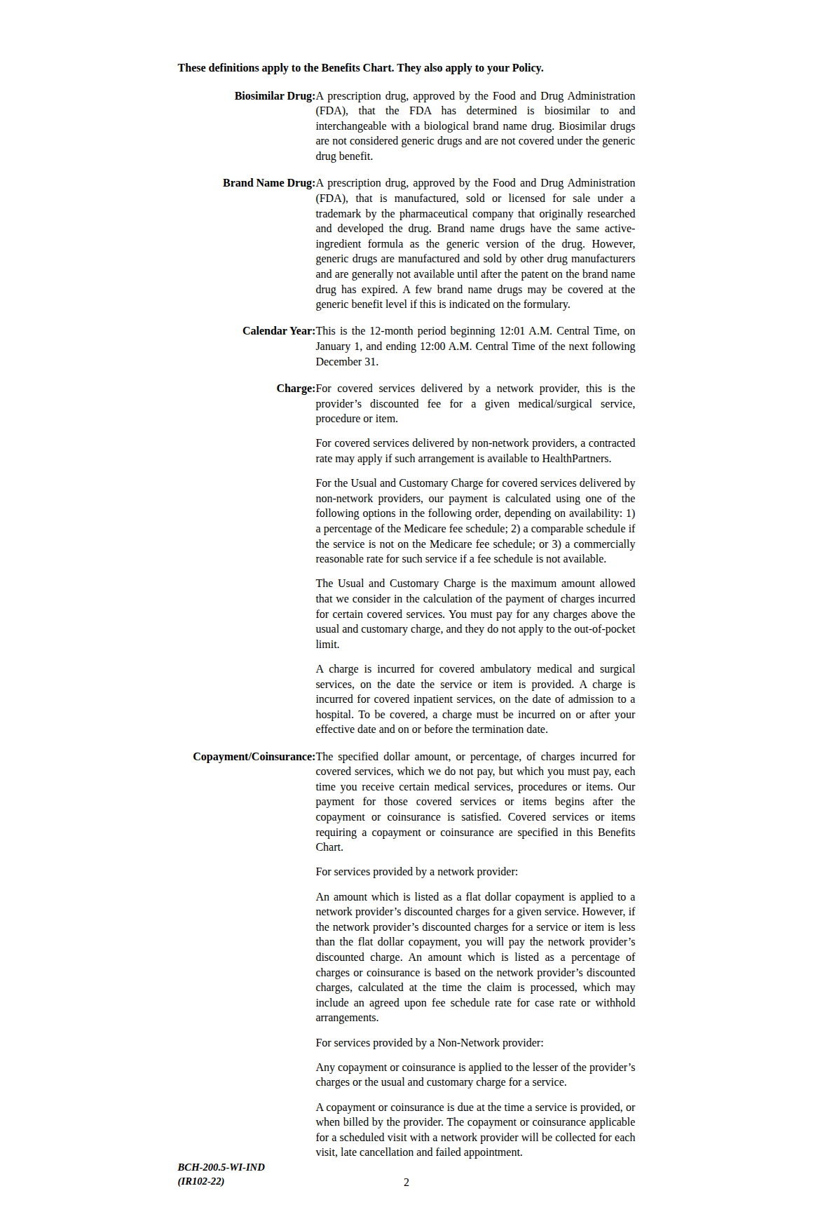These definitions apply to the Benefits Chart. They also apply to your Policy.
| Biosimilar Drug: | A prescription drug, approved by the Food and Drug Administration (FDA), that the FDA has determined is biosimilar to and interchangeable with a biological brand name drug. Biosimilar drugs are not considered generic drugs and are not covered under the generic drug benefit. |
| Brand Name Drug: | A prescription drug, approved by the Food and Drug Administration (FDA), that is manufactured, sold or licensed for sale under a trademark by the pharmaceutical company that originally researched and developed the drug. Brand name drugs have the same active-ingredient formula as the generic version of the drug. However, generic drugs are manufactured and sold by other drug manufacturers and are generally not available until after the patent on the brand name drug has expired. A few brand name drugs may be covered at the generic benefit level if this is indicated on the formulary. |
| Calendar Year: | This is the 12-month period beginning 12:01 A.M. Central Time, on January 1, and ending 12:00 A.M. Central Time of the next following December 31. |
| Charge: | For covered services delivered by a network provider, this is the provider’s discounted fee for a given medical/surgical service, procedure or item. For covered services delivered by non-network providers, a contracted rate may apply if such arrangement is available to HealthPartners. For the Usual and Customary Charge for covered services delivered by non-network providers, our payment is calculated using one of the following options in the following order, depending on availability: 1) a percentage of the Medicare fee schedule; 2) a comparable schedule if the service is not on the Medicare fee schedule; or 3) a commercially reasonable rate for such service if a fee schedule is not available. The Usual and Customary Charge is the maximum amount allowed that we consider in the calculation of the payment of charges incurred for certain covered services. You must pay for any charges above the usual and customary charge, and they do not apply to the out-of-pocket limit. A charge is incurred for covered ambulatory medical and surgical services, on the date the service or item is provided. A charge is incurred for covered inpatient services, on the date of admission to a hospital. To be covered, a charge must be incurred on or after your effective date and on or before the termination date. |
| Copayment/Coinsurance: | The specified dollar amount, or percentage, of charges incurred for covered services, which we do not pay, but which you must pay, each time you receive certain medical services, procedures or items. Our payment for those covered services or items begins after the copayment or coinsurance is satisfied. Covered services or items requiring a copayment or coinsurance are specified in this Benefits Chart. For services provided by a network provider: An amount which is listed as a flat dollar copayment is applied to a network provider’s discounted charges for a given service. However, if the network provider’s discounted charges for a service or item is less than the flat dollar copayment, you will pay the network provider’s discounted charge. An amount which is listed as a percentage of charges or coinsurance is based on the network provider’s discounted charges, calculated at the time the claim is processed, which may include an agreed upon fee schedule rate for case rate or withhold arrangements. For services provided by a Non-Network provider: Any copayment or coinsurance is applied to the lesser of the provider’s charges or the usual and customary charge for a service. A copayment or coinsurance is due at the time a service is provided, or when billed by the provider. The copayment or coinsurance applicable for a scheduled visit with a network provider will be collected for each visit, late cancellation and failed appointment. |
BCH-200.5-WI-IND (IR102-22)2